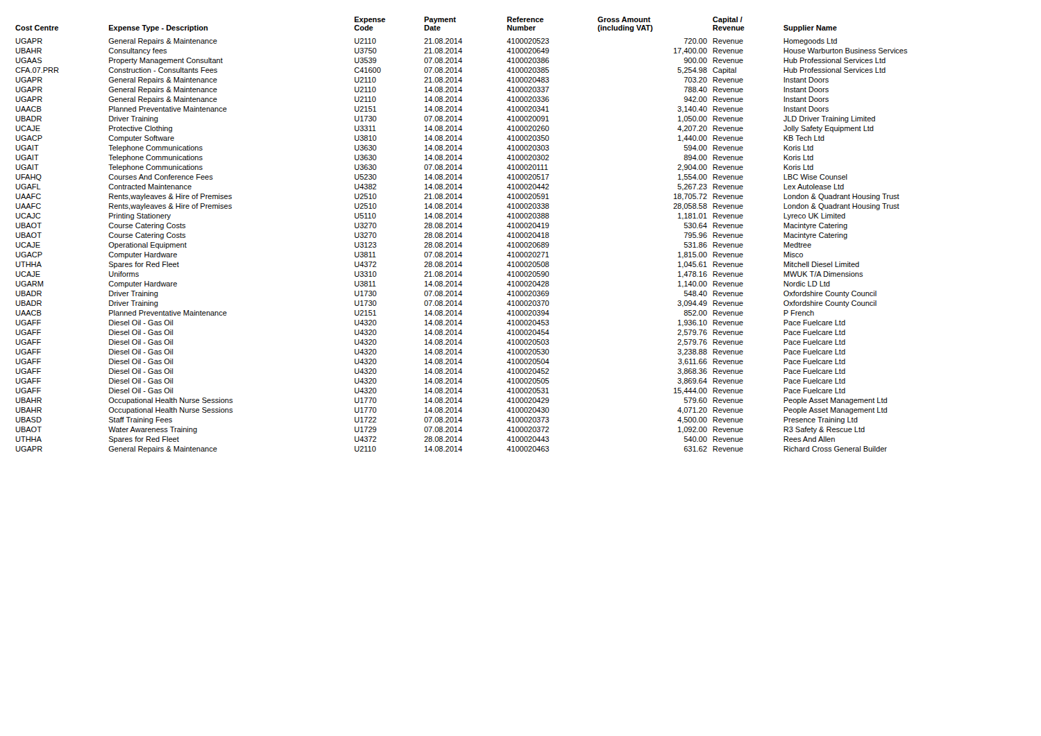| Cost Centre | Expense Type - Description | Expense Code | Payment Date | Reference Number | Gross Amount (including VAT) | Capital / Revenue | Supplier Name |
| --- | --- | --- | --- | --- | --- | --- | --- |
| UGAPR | General Repairs & Maintenance | U2110 | 21.08.2014 | 4100020523 | 720.00 | Revenue | Homegoods Ltd |
| UBAHR | Consultancy fees | U3750 | 21.08.2014 | 4100020649 | 17,400.00 | Revenue | House Warburton Business Services |
| UGAAS | Property Management Consultant | U3539 | 07.08.2014 | 4100020386 | 900.00 | Revenue | Hub Professional Services Ltd |
| CFA.07.PRR | Construction - Consultants Fees | C41600 | 07.08.2014 | 4100020385 | 5,254.98 | Capital | Hub Professional Services Ltd |
| UGAPR | General Repairs & Maintenance | U2110 | 21.08.2014 | 4100020483 | 703.20 | Revenue | Instant Doors |
| UGAPR | General Repairs & Maintenance | U2110 | 14.08.2014 | 4100020337 | 788.40 | Revenue | Instant Doors |
| UGAPR | General Repairs & Maintenance | U2110 | 14.08.2014 | 4100020336 | 942.00 | Revenue | Instant Doors |
| UAACB | Planned Preventative Maintenance | U2151 | 14.08.2014 | 4100020341 | 3,140.40 | Revenue | Instant Doors |
| UBADR | Driver Training | U1730 | 07.08.2014 | 4100020091 | 1,050.00 | Revenue | JLD Driver Training Limited |
| UCAJE | Protective Clothing | U3311 | 14.08.2014 | 4100020260 | 4,207.20 | Revenue | Jolly Safety Equipment Ltd |
| UGACP | Computer Software | U3810 | 14.08.2014 | 4100020350 | 1,440.00 | Revenue | KB Tech Ltd |
| UGAIT | Telephone Communications | U3630 | 14.08.2014 | 4100020303 | 594.00 | Revenue | Koris Ltd |
| UGAIT | Telephone Communications | U3630 | 14.08.2014 | 4100020302 | 894.00 | Revenue | Koris Ltd |
| UGAIT | Telephone Communications | U3630 | 07.08.2014 | 4100020111 | 2,904.00 | Revenue | Koris Ltd |
| UFAHQ | Courses And Conference Fees | U5230 | 14.08.2014 | 4100020517 | 1,554.00 | Revenue | LBC Wise Counsel |
| UGAFL | Contracted Maintenance | U4382 | 14.08.2014 | 4100020442 | 5,267.23 | Revenue | Lex Autolease Ltd |
| UAAFC | Rents,wayleaves & Hire of Premises | U2510 | 21.08.2014 | 4100020591 | 18,705.72 | Revenue | London & Quadrant Housing Trust |
| UAAFC | Rents,wayleaves & Hire of Premises | U2510 | 14.08.2014 | 4100020338 | 28,058.58 | Revenue | London & Quadrant Housing Trust |
| UCAJC | Printing Stationery | U5110 | 14.08.2014 | 4100020388 | 1,181.01 | Revenue | Lyreco UK Limited |
| UBAOT | Course Catering Costs | U3270 | 28.08.2014 | 4100020419 | 530.64 | Revenue | Macintyre Catering |
| UBAOT | Course Catering Costs | U3270 | 28.08.2014 | 4100020418 | 795.96 | Revenue | Macintyre Catering |
| UCAJE | Operational Equipment | U3123 | 28.08.2014 | 4100020689 | 531.86 | Revenue | Medtree |
| UGACP | Computer Hardware | U3811 | 07.08.2014 | 4100020271 | 1,815.00 | Revenue | Misco |
| UTHHA | Spares for Red Fleet | U4372 | 28.08.2014 | 4100020508 | 1,045.61 | Revenue | Mitchell Diesel Limited |
| UCAJE | Uniforms | U3310 | 21.08.2014 | 4100020590 | 1,478.16 | Revenue | MWUK T/A Dimensions |
| UGARM | Computer Hardware | U3811 | 14.08.2014 | 4100020428 | 1,140.00 | Revenue | Nordic LD Ltd |
| UBADR | Driver Training | U1730 | 07.08.2014 | 4100020369 | 548.40 | Revenue | Oxfordshire County Council |
| UBADR | Driver Training | U1730 | 07.08.2014 | 4100020370 | 3,094.49 | Revenue | Oxfordshire County Council |
| UAACB | Planned Preventative Maintenance | U2151 | 14.08.2014 | 4100020394 | 852.00 | Revenue | P French |
| UGAFF | Diesel Oil - Gas Oil | U4320 | 14.08.2014 | 4100020453 | 1,936.10 | Revenue | Pace Fuelcare Ltd |
| UGAFF | Diesel Oil - Gas Oil | U4320 | 14.08.2014 | 4100020454 | 2,579.76 | Revenue | Pace Fuelcare Ltd |
| UGAFF | Diesel Oil - Gas Oil | U4320 | 14.08.2014 | 4100020503 | 2,579.76 | Revenue | Pace Fuelcare Ltd |
| UGAFF | Diesel Oil - Gas Oil | U4320 | 14.08.2014 | 4100020530 | 3,238.88 | Revenue | Pace Fuelcare Ltd |
| UGAFF | Diesel Oil - Gas Oil | U4320 | 14.08.2014 | 4100020504 | 3,611.66 | Revenue | Pace Fuelcare Ltd |
| UGAFF | Diesel Oil - Gas Oil | U4320 | 14.08.2014 | 4100020452 | 3,868.36 | Revenue | Pace Fuelcare Ltd |
| UGAFF | Diesel Oil - Gas Oil | U4320 | 14.08.2014 | 4100020505 | 3,869.64 | Revenue | Pace Fuelcare Ltd |
| UGAFF | Diesel Oil - Gas Oil | U4320 | 14.08.2014 | 4100020531 | 15,444.00 | Revenue | Pace Fuelcare Ltd |
| UBAHR | Occupational Health Nurse Sessions | U1770 | 14.08.2014 | 4100020429 | 579.60 | Revenue | People Asset Management Ltd |
| UBAHR | Occupational Health Nurse Sessions | U1770 | 14.08.2014 | 4100020430 | 4,071.20 | Revenue | People Asset Management Ltd |
| UBASD | Staff Training Fees | U1722 | 07.08.2014 | 4100020373 | 4,500.00 | Revenue | Presence Training Ltd |
| UBAOT | Water Awareness Training | U1729 | 07.08.2014 | 4100020372 | 1,092.00 | Revenue | R3 Safety & Rescue Ltd |
| UTHHA | Spares for Red Fleet | U4372 | 28.08.2014 | 4100020443 | 540.00 | Revenue | Rees And Allen |
| UGAPR | General Repairs & Maintenance | U2110 | 14.08.2014 | 4100020463 | 631.62 | Revenue | Richard Cross General Builder |